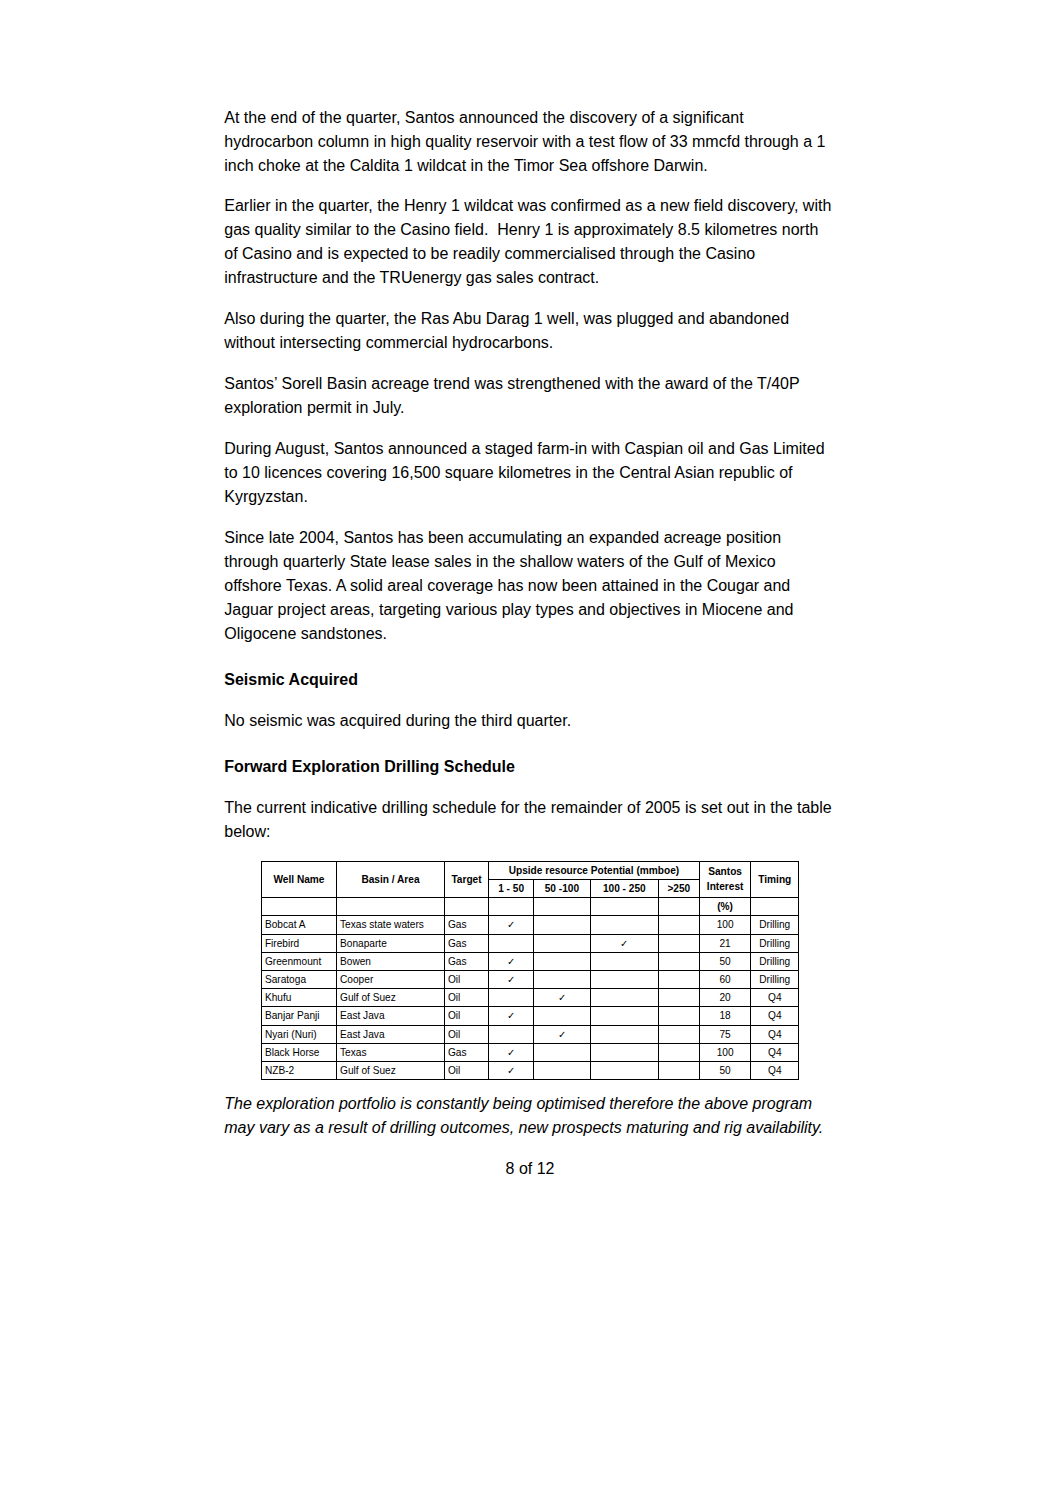At the end of the quarter, Santos announced the discovery of a significant hydrocarbon column in high quality reservoir with a test flow of 33 mmcfd through a 1 inch choke at the Caldita 1 wildcat in the Timor Sea offshore Darwin.
Earlier in the quarter, the Henry 1 wildcat was confirmed as a new field discovery, with gas quality similar to the Casino field. Henry 1 is approximately 8.5 kilometres north of Casino and is expected to be readily commercialised through the Casino infrastructure and the TRUenergy gas sales contract.
Also during the quarter, the Ras Abu Darag 1 well, was plugged and abandoned without intersecting commercial hydrocarbons.
Santos’ Sorell Basin acreage trend was strengthened with the award of the T/40P exploration permit in July.
During August, Santos announced a staged farm-in with Caspian oil and Gas Limited to 10 licences covering 16,500 square kilometres in the Central Asian republic of Kyrgyzstan.
Since late 2004, Santos has been accumulating an expanded acreage position through quarterly State lease sales in the shallow waters of the Gulf of Mexico offshore Texas. A solid areal coverage has now been attained in the Cougar and Jaguar project areas, targeting various play types and objectives in Miocene and Oligocene sandstones.
Seismic Acquired
No seismic was acquired during the third quarter.
Forward Exploration Drilling Schedule
The current indicative drilling schedule for the remainder of 2005 is set out in the table below:
| Well Name | Basin / Area | Target | Upside resource Potential (mmboe) | Santos Interest | Timing |
| --- | --- | --- | --- | --- | --- |
| 1 - 50 | 50 -100 | 100 - 250 | >250 |
| | | | | | | | (%) | |
| Bobcat A | Texas state waters | Gas | ✓ | | | | 100 | Drilling |
| Firebird | Bonaparte | Gas | | | ✓ | | 21 | Drilling |
| Greenmount | Bowen | Gas | ✓ | | | | 50 | Drilling |
| Saratoga | Cooper | Oil | ✓ | | | | 60 | Drilling |
| Khufu | Gulf of Suez | Oil | | ✓ | | | 20 | Q4 |
| Banjar Panji | East Java | Oil | ✓ | | | | 18 | Q4 |
| Nyari (Nuri) | East Java | Oil | | ✓ | | | 75 | Q4 |
| Black Horse | Texas | Gas | ✓ | | | | 100 | Q4 |
| NZB-2 | Gulf of Suez | Oil | ✓ | | | | 50 | Q4 |
The exploration portfolio is constantly being optimised therefore the above program may vary as a result of drilling outcomes, new prospects maturing and rig availability.
8 of 12